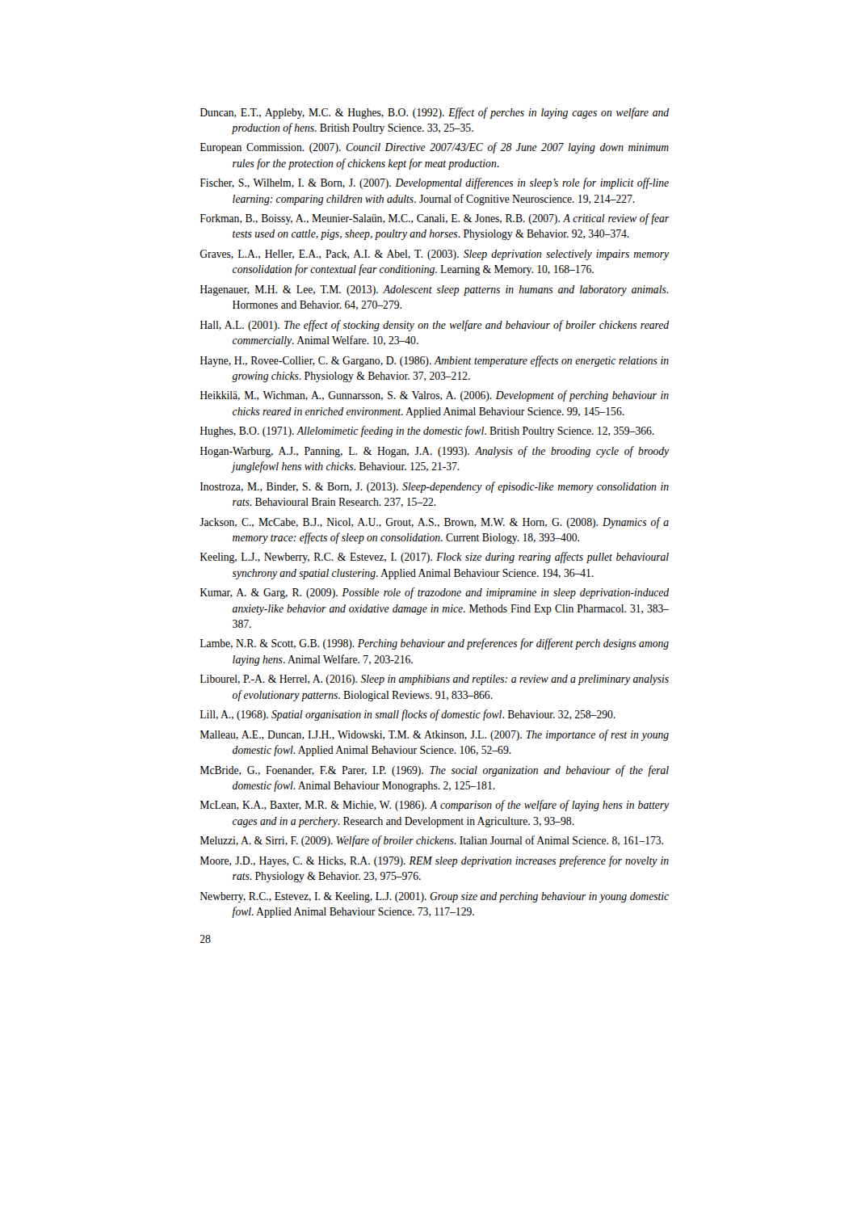Duncan, E.T., Appleby, M.C. & Hughes, B.O. (1992). Effect of perches in laying cages on welfare and production of hens. British Poultry Science. 33, 25–35.
European Commission. (2007). Council Directive 2007/43/EC of 28 June 2007 laying down minimum rules for the protection of chickens kept for meat production.
Fischer, S., Wilhelm, I. & Born, J. (2007). Developmental differences in sleep’s role for implicit off-line learning: comparing children with adults. Journal of Cognitive Neuroscience. 19, 214–227.
Forkman, B., Boissy, A., Meunier-Salaün, M.C., Canali, E. & Jones, R.B. (2007). A critical review of fear tests used on cattle, pigs, sheep, poultry and horses. Physiology & Behavior. 92, 340–374.
Graves, L.A., Heller, E.A., Pack, A.I. & Abel, T. (2003). Sleep deprivation selectively impairs memory consolidation for contextual fear conditioning. Learning & Memory. 10, 168–176.
Hagenauer, M.H. & Lee, T.M. (2013). Adolescent sleep patterns in humans and laboratory animals. Hormones and Behavior. 64, 270–279.
Hall, A.L. (2001). The effect of stocking density on the welfare and behaviour of broiler chickens reared commercially. Animal Welfare. 10, 23–40.
Hayne, H., Rovee-Collier, C. & Gargano, D. (1986). Ambient temperature effects on energetic relations in growing chicks. Physiology & Behavior. 37, 203–212.
Heikkilä, M., Wichman, A., Gunnarsson, S. & Valros, A. (2006). Development of perching behaviour in chicks reared in enriched environment. Applied Animal Behaviour Science. 99, 145–156.
Hughes, B.O. (1971). Allelomimetic feeding in the domestic fowl. British Poultry Science. 12, 359–366.
Hogan-Warburg, A.J., Panning, L. & Hogan, J.A. (1993). Analysis of the brooding cycle of broody junglefowl hens with chicks. Behaviour. 125, 21-37.
Inostroza, M., Binder, S. & Born, J. (2013). Sleep-dependency of episodic-like memory consolidation in rats. Behavioural Brain Research. 237, 15–22.
Jackson, C., McCabe, B.J., Nicol, A.U., Grout, A.S., Brown, M.W. & Horn, G. (2008). Dynamics of a memory trace: effects of sleep on consolidation. Current Biology. 18, 393–400.
Keeling, L.J., Newberry, R.C. & Estevez, I. (2017). Flock size during rearing affects pullet behavioural synchrony and spatial clustering. Applied Animal Behaviour Science. 194, 36–41.
Kumar, A. & Garg, R. (2009). Possible role of trazodone and imipramine in sleep deprivation-induced anxiety-like behavior and oxidative damage in mice. Methods Find Exp Clin Pharmacol. 31, 383–387.
Lambe, N.R. & Scott, G.B. (1998). Perching behaviour and preferences for different perch designs among laying hens. Animal Welfare. 7, 203-216.
Libourel, P.-A. & Herrel, A. (2016). Sleep in amphibians and reptiles: a review and a preliminary analysis of evolutionary patterns. Biological Reviews. 91, 833–866.
Lill, A., (1968). Spatial organisation in small flocks of domestic fowl. Behaviour. 32, 258–290.
Malleau, A.E., Duncan, I.J.H., Widowski, T.M. & Atkinson, J.L. (2007). The importance of rest in young domestic fowl. Applied Animal Behaviour Science. 106, 52–69.
McBride, G., Foenander, F.& Parer, I.P. (1969). The social organization and behaviour of the feral domestic fowl. Animal Behaviour Monographs. 2, 125–181.
McLean, K.A., Baxter, M.R. & Michie, W. (1986). A comparison of the welfare of laying hens in battery cages and in a perchery. Research and Development in Agriculture. 3, 93–98.
Meluzzi, A. & Sirri, F. (2009). Welfare of broiler chickens. Italian Journal of Animal Science. 8, 161–173.
Moore, J.D., Hayes, C. & Hicks, R.A. (1979). REM sleep deprivation increases preference for novelty in rats. Physiology & Behavior. 23, 975–976.
Newberry, R.C., Estevez, I. & Keeling, L.J. (2001). Group size and perching behaviour in young domestic fowl. Applied Animal Behaviour Science. 73, 117–129.
28